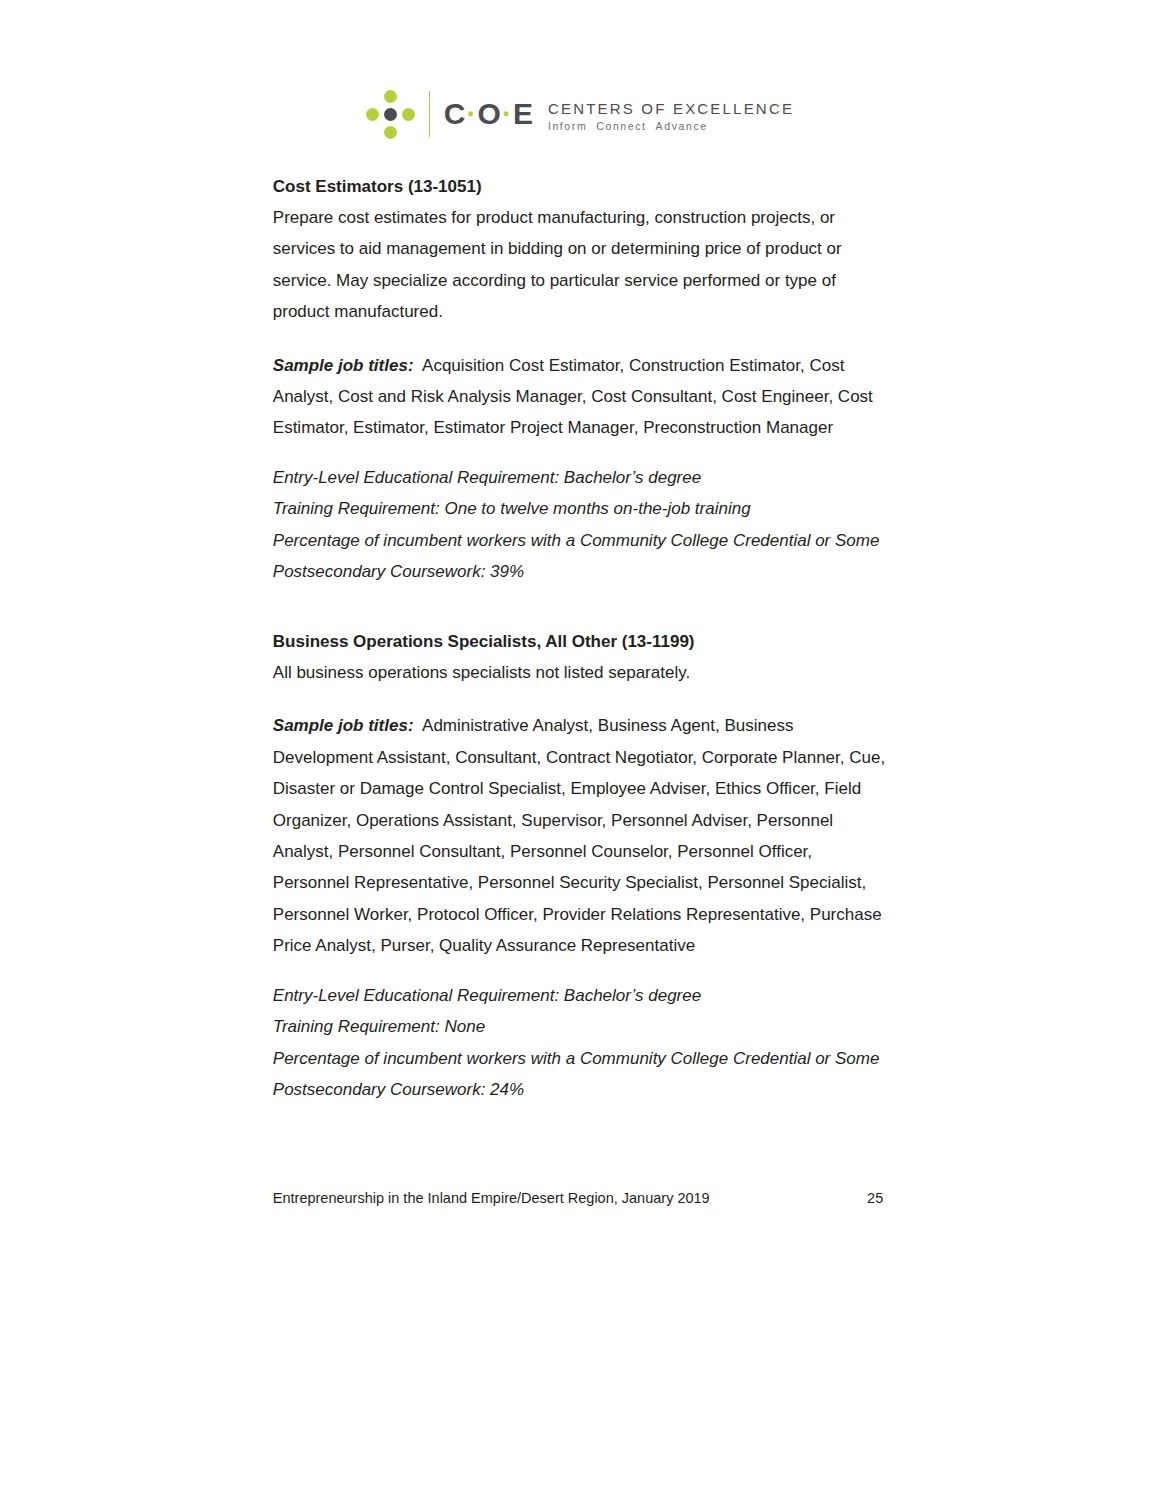C·O·E
CENTERS OF EXCELLENCE
Inform Connect Advance
Cost Estimators (13-1051)
Prepare cost estimates for product manufacturing, construction projects, or services to aid management in bidding on or determining price of product or service. May specialize according to particular service performed or type of product manufactured.
Sample job titles: Acquisition Cost Estimator, Construction Estimator, Cost Analyst, Cost and Risk Analysis Manager, Cost Consultant, Cost Engineer, Cost Estimator, Estimator, Estimator Project Manager, Preconstruction Manager
Entry-Level Educational Requirement: Bachelor’s degree
Training Requirement: One to twelve months on-the-job training
Percentage of incumbent workers with a Community College Credential or Some Postsecondary Coursework: 39%
Business Operations Specialists, All Other (13-1199)
All business operations specialists not listed separately.
Sample job titles: Administrative Analyst, Business Agent, Business Development Assistant, Consultant, Contract Negotiator, Corporate Planner, Cue, Disaster or Damage Control Specialist, Employee Adviser, Ethics Officer, Field Organizer, Operations Assistant, Supervisor, Personnel Adviser, Personnel Analyst, Personnel Consultant, Personnel Counselor, Personnel Officer, Personnel Representative, Personnel Security Specialist, Personnel Specialist, Personnel Worker, Protocol Officer, Provider Relations Representative, Purchase Price Analyst, Purser, Quality Assurance Representative
Entry-Level Educational Requirement: Bachelor’s degree
Training Requirement: None
Percentage of incumbent workers with a Community College Credential or Some Postsecondary Coursework: 24%
Entrepreneurship in the Inland Empire/Desert Region, January 2019 25